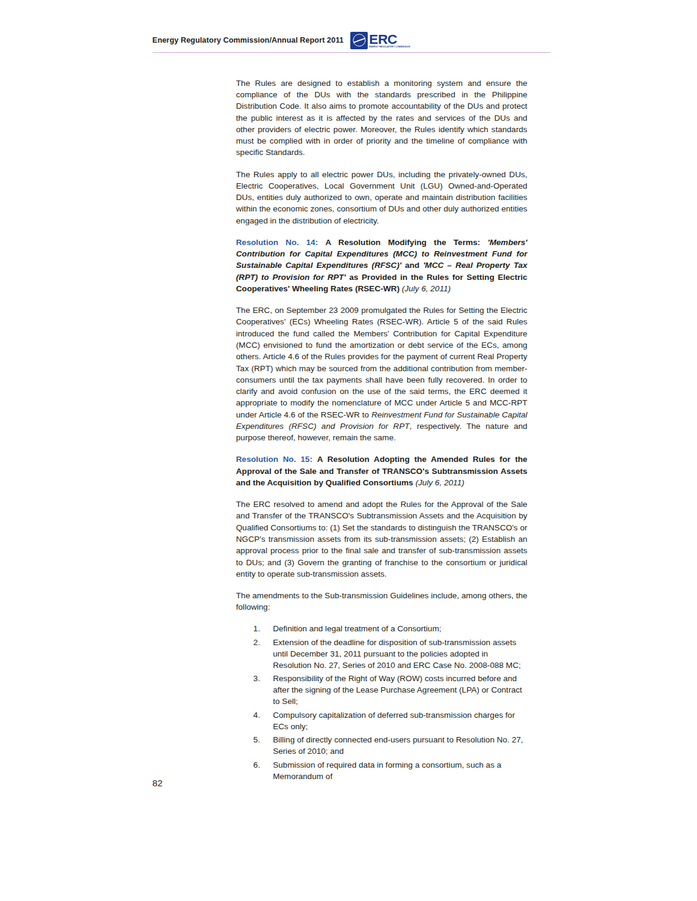Energy Regulatory Commission/Annual Report 2011 ERC Energy Regulatory Commission
The Rules are designed to establish a monitoring system and ensure the compliance of the DUs with the standards prescribed in the Philippine Distribution Code. It also aims to promote accountability of the DUs and protect the public interest as it is affected by the rates and services of the DUs and other providers of electric power. Moreover, the Rules identify which standards must be complied with in order of priority and the timeline of compliance with specific Standards.
The Rules apply to all electric power DUs, including the privately-owned DUs, Electric Cooperatives, Local Government Unit (LGU) Owned-and-Operated DUs, entities duly authorized to own, operate and maintain distribution facilities within the economic zones, consortium of DUs and other duly authorized entities engaged in the distribution of electricity.
Resolution No. 14: A Resolution Modifying the Terms: 'Members' Contribution for Capital Expenditures (MCC) to Reinvestment Fund for Sustainable Capital Expenditures (RFSC)' and 'MCC – Real Property Tax (RPT) to Provision for RPT' as Provided in the Rules for Setting Electric Cooperatives' Wheeling Rates (RSEC-WR) (July 6, 2011)
The ERC, on September 23 2009 promulgated the Rules for Setting the Electric Cooperatives' (ECs) Wheeling Rates (RSEC-WR). Article 5 of the said Rules introduced the fund called the Members' Contribution for Capital Expenditure (MCC) envisioned to fund the amortization or debt service of the ECs, among others. Article 4.6 of the Rules provides for the payment of current Real Property Tax (RPT) which may be sourced from the additional contribution from member-consumers until the tax payments shall have been fully recovered. In order to clarify and avoid confusion on the use of the said terms, the ERC deemed it appropriate to modify the nomenclature of MCC under Article 5 and MCC-RPT under Article 4.6 of the RSEC-WR to Reinvestment Fund for Sustainable Capital Expenditures (RFSC) and Provision for RPT, respectively. The nature and purpose thereof, however, remain the same.
Resolution No. 15: A Resolution Adopting the Amended Rules for the Approval of the Sale and Transfer of TRANSCO's Subtransmission Assets and the Acquisition by Qualified Consortiums (July 6, 2011)
The ERC resolved to amend and adopt the Rules for the Approval of the Sale and Transfer of the TRANSCO's Subtransmission Assets and the Acquisition by Qualified Consortiums to: (1) Set the standards to distinguish the TRANSCO's or NGCP's transmission assets from its sub-transmission assets; (2) Establish an approval process prior to the final sale and transfer of sub-transmission assets to DUs; and (3) Govern the granting of franchise to the consortium or juridical entity to operate sub-transmission assets.
The amendments to the Sub-transmission Guidelines include, among others, the following:
Definition and legal treatment of a Consortium;
Extension of the deadline for disposition of sub-transmission assets until December 31, 2011 pursuant to the policies adopted in Resolution No. 27, Series of 2010 and ERC Case No. 2008-088 MC;
Responsibility of the Right of Way (ROW) costs incurred before and after the signing of the Lease Purchase Agreement (LPA) or Contract to Sell;
Compulsory capitalization of deferred sub-transmission charges for ECs only;
Billing of directly connected end-users pursuant to Resolution No. 27, Series of 2010; and
Submission of required data in forming a consortium, such as a Memorandum of
82